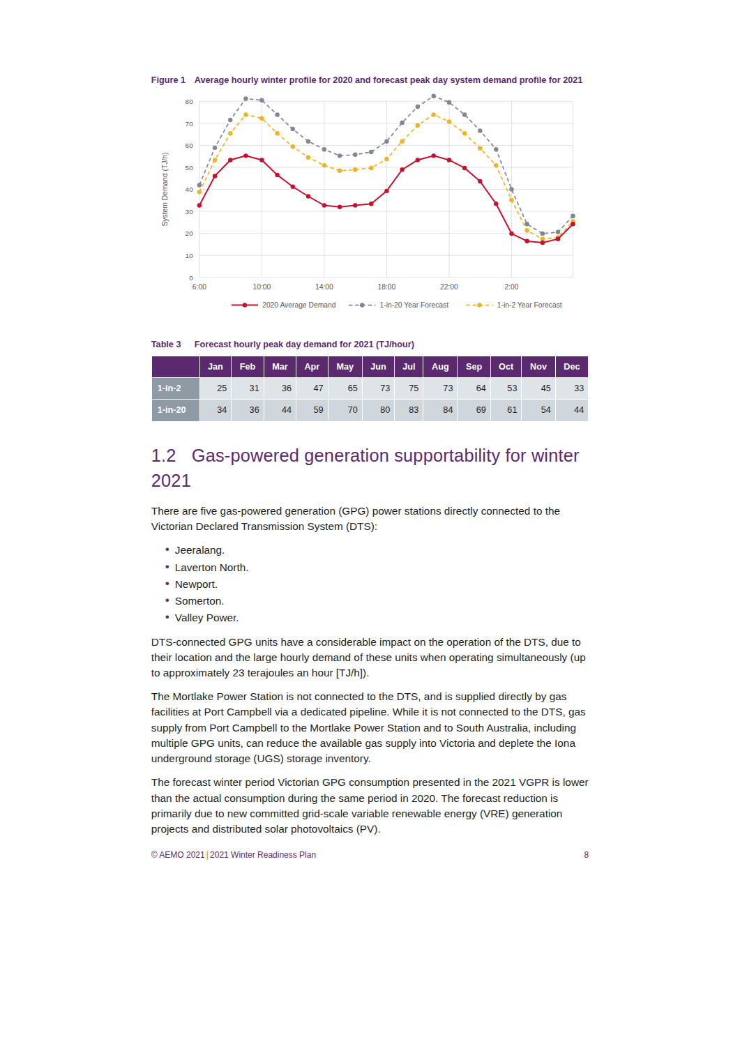Figure 1 Average hourly winter profile for 2020 and forecast peak day system demand profile for 2021
0 10 20 30 40 50 60 70 80 System Demand (TJ/h) 6:00 10:00 14:00 18:00 22:00 2:00 2020 Average Demand 1-in-20 Year Forecast 1-in-2 Year Forecast
Table 3 Forecast hourly peak day demand for 2021 (TJ/hour)
| | Jan | Feb | Mar | Apr | May | Jun | Jul | Aug | Sep | Oct | Nov | Dec |
| --- | --- | --- | --- | --- | --- | --- | --- | --- | --- | --- | --- | --- |
| 1-in-2 | 25 | 31 | 36 | 47 | 65 | 73 | 75 | 73 | 64 | 53 | 45 | 33 |
| 1-in-20 | 34 | 36 | 44 | 59 | 70 | 80 | 83 | 84 | 69 | 61 | 54 | 44 |
1.2 Gas-powered generation supportability for winter 2021
There are five gas-powered generation (GPG) power stations directly connected to the Victorian Declared Transmission System (DTS):
Jeeralang.
Laverton North.
Newport.
Somerton.
Valley Power.
DTS-connected GPG units have a considerable impact on the operation of the DTS, due to their location and the large hourly demand of these units when operating simultaneously (up to approximately 23 terajoules an hour [TJ/h]).
The Mortlake Power Station is not connected to the DTS, and is supplied directly by gas facilities at Port Campbell via a dedicated pipeline. While it is not connected to the DTS, gas supply from Port Campbell to the Mortlake Power Station and to South Australia, including multiple GPG units, can reduce the available gas supply into Victoria and deplete the Iona underground storage (UGS) storage inventory.
The forecast winter period Victorian GPG consumption presented in the 2021 VGPR is lower than the actual consumption during the same period in 2020. The forecast reduction is primarily due to new committed grid-scale variable renewable energy (VRE) generation projects and distributed solar photovoltaics (PV).
© AEMO 2021|2021 Winter Readiness Plan
8